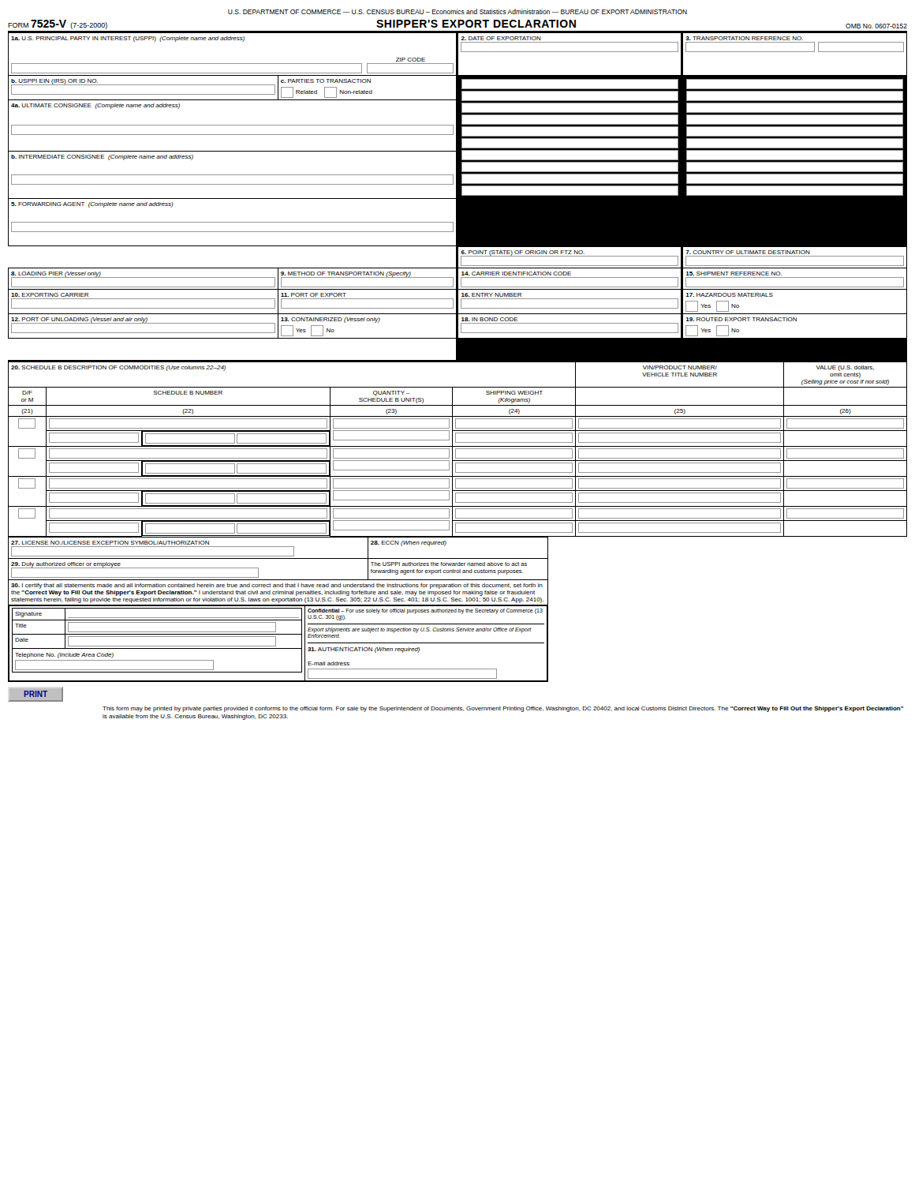U.S. DEPARTMENT OF COMMERCE — U.S. CENSUS BUREAU – Economics and Statistics Administration — BUREAU OF EXPORT ADMINISTRATION
FORM 7525-V (7-25-2000)
SHIPPER'S EXPORT DECLARATION
OMB No. 0607-0152
| 1a. U.S. PRINCIPAL PARTY IN INTEREST (USPPI) (Complete name and address) ZIP CODE | 2. DATE OF EXPORTATION | 3. TRANSPORTATION REFERENCE NO. |
| b. USPPI EIN (IRS) OR ID NO. | c. PARTIES TO TRANSACTION Related Non-related | |
| 4a. ULTIMATE CONSIGNEE (Complete name and address) |
| b. INTERMEDIATE CONSIGNEE (Complete name and address) |
| 5. FORWARDING AGENT (Complete name and address) |
| | 6. POINT (STATE) OF ORIGIN OR FTZ NO. | 7. COUNTRY OF ULTIMATE DESTINATION |
| 8. LOADING PIER (Vessel only) | 9. METHOD OF TRANSPORTATION (Specify) | 14. CARRIER IDENTIFICATION CODE | 15. SHIPMENT REFERENCE NO. |
| 10. EXPORTING CARRIER | 11. PORT OF EXPORT | 16. ENTRY NUMBER | 17. HAZARDOUS MATERIALS Yes No |
| 12. PORT OF UNLOADING (Vessel and air only) | 13. CONTAINERIZED (Vessel only) Yes No | 18. IN BOND CODE | 19. ROUTED EXPORT TRANSACTION Yes No |
| 20. SCHEDULE B DESCRIPTION OF COMMODITIES (Use columns 22–24) | VIN/PRODUCT NUMBER/ VEHICLE TITLE NUMBER | VALUE (U.S. dollars, omit cents) (Selling price or cost if not sold) |
| D/F or M | SCHEDULE B NUMBER | QUANTITY – SCHEDULE B UNIT(S) | SHIPPING WEIGHT (Kilograms) | | |
| (21) | (22) | (23) | (24) | (25) | (26) |
| 27. LICENSE NO./LICENSE EXCEPTION SYMBOL/AUTHORIZATION | 28. ECCN (When required) | |
| 29. Duly authorized officer or employee | The USPPI authorizes the forwarder named above to act as forwarding agent for export control and customs purposes. |
| 30. I certify that all statements made and all information contained herein are true and correct and that I have read and understand the instructions for preparation of this document, set forth in the "Correct Way to Fill Out the Shipper's Export Declaration." I understand that civil and criminal penalties, including forfeiture and sale, may be imposed for making false or fraudulent statements herein, failing to provide the requested information or for violation of U.S. laws on exportation (13 U.S.C. Sec. 305; 22 U.S.C. Sec. 401; 18 U.S.C. Sec. 1001; 50 U.S.C. App. 2410). |
| / / Signature / / / Title / / / Date / / / Telephone No. (Include Area Code) / / Confidential – For use solely for official purposes authorized by the Secretary of Commerce (13 U.S.C. 301 (g)). Export shipments are subject to inspection by U.S. Customs Service and/or Office of Export Enforcement. 31. AUTHENTICATION (When required) E-mail address / |
PRINT
This form may be printed by private parties provided it conforms to the official form. For sale by the Superintendent of Documents, Government Printing Office, Washington, DC 20402, and local Customs District Directors. The "Correct Way to Fill Out the Shipper's Export Declaration" is available from the U.S. Census Bureau, Washington, DC 20233.